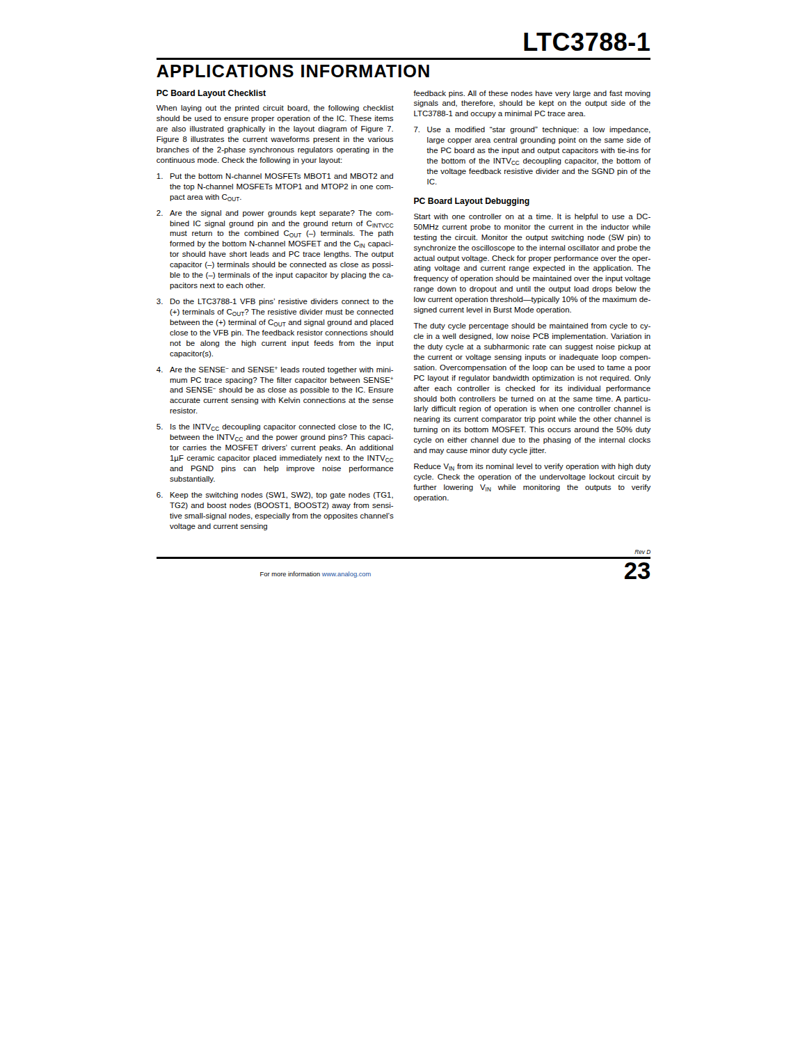LTC3788-1
Applications Information
PC Board Layout Checklist
When laying out the printed circuit board, the following checklist should be used to ensure proper operation of the IC. These items are also illustrated graphically in the layout diagram of Figure 7. Figure 8 illustrates the current waveforms present in the various branches of the 2-phase synchronous regulators operating in the continuous mode. Check the following in your layout:
Put the bottom N-channel MOSFETs MBOT1 and MBOT2 and the top N-channel MOSFETs MTOP1 and MTOP2 in one compact area with COUT.
Are the signal and power grounds kept separate? The combined IC signal ground pin and the ground return of CINTVCC must return to the combined COUT (–) terminals. The path formed by the bottom N-channel MOSFET and the CIN capacitor should have short leads and PC trace lengths. The output capacitor (–) terminals should be connected as close as possible to the (–) terminals of the input capacitor by placing the capacitors next to each other.
Do the LTC3788-1 VFB pins’ resistive dividers connect to the (+) terminals of COUT? The resistive divider must be connected between the (+) terminal of COUT and signal ground and placed close to the VFB pin. The feedback resistor connections should not be along the high current input feeds from the input capacitor(s).
Are the SENSE− and SENSE+ leads routed together with minimum PC trace spacing? The filter capacitor between SENSE+ and SENSE− should be as close as possible to the IC. Ensure accurate current sensing with Kelvin connections at the sense resistor.
Is the INTVCC decoupling capacitor connected close to the IC, between the INTVCC and the power ground pins? This capacitor carries the MOSFET drivers’ current peaks. An additional 1µF ceramic capacitor placed immediately next to the INTVCC and PGND pins can help improve noise performance substantially.
Keep the switching nodes (SW1, SW2), top gate nodes (TG1, TG2) and boost nodes (BOOST1, BOOST2) away from sensitive small-signal nodes, especially from the opposites channel’s voltage and current sensing
feedback pins. All of these nodes have very large and fast moving signals and, therefore, should be kept on the output side of the LTC3788-1 and occupy a minimal PC trace area.
Use a modified “star ground” technique: a low impedance, large copper area central grounding point on the same side of the PC board as the input and output capacitors with tie-ins for the bottom of the INTVCC decoupling capacitor, the bottom of the voltage feedback resistive divider and the SGND pin of the IC.
PC Board Layout Debugging
Start with one controller on at a time. It is helpful to use a DC-50MHz current probe to monitor the current in the inductor while testing the circuit. Monitor the output switching node (SW pin) to synchronize the oscilloscope to the internal oscillator and probe the actual output voltage. Check for proper performance over the operating voltage and current range expected in the application. The frequency of operation should be maintained over the input voltage range down to dropout and until the output load drops below the low current operation threshold—typically 10% of the maximum designed current level in Burst Mode operation.
The duty cycle percentage should be maintained from cycle to cycle in a well designed, low noise PCB implementation. Variation in the duty cycle at a subharmonic rate can suggest noise pickup at the current or voltage sensing inputs or inadequate loop compensation. Overcompensation of the loop can be used to tame a poor PC layout if regulator bandwidth optimization is not required. Only after each controller is checked for its individual performance should both controllers be turned on at the same time. A particularly difficult region of operation is when one controller channel is nearing its current comparator trip point while the other channel is turning on its bottom MOSFET. This occurs around the 50% duty cycle on either channel due to the phasing of the internal clocks and may cause minor duty cycle jitter.
Reduce VIN from its nominal level to verify operation with high duty cycle. Check the operation of the undervoltage lockout circuit by further lowering VIN while monitoring the outputs to verify operation.
Rev D
For more information www.analog.com
23